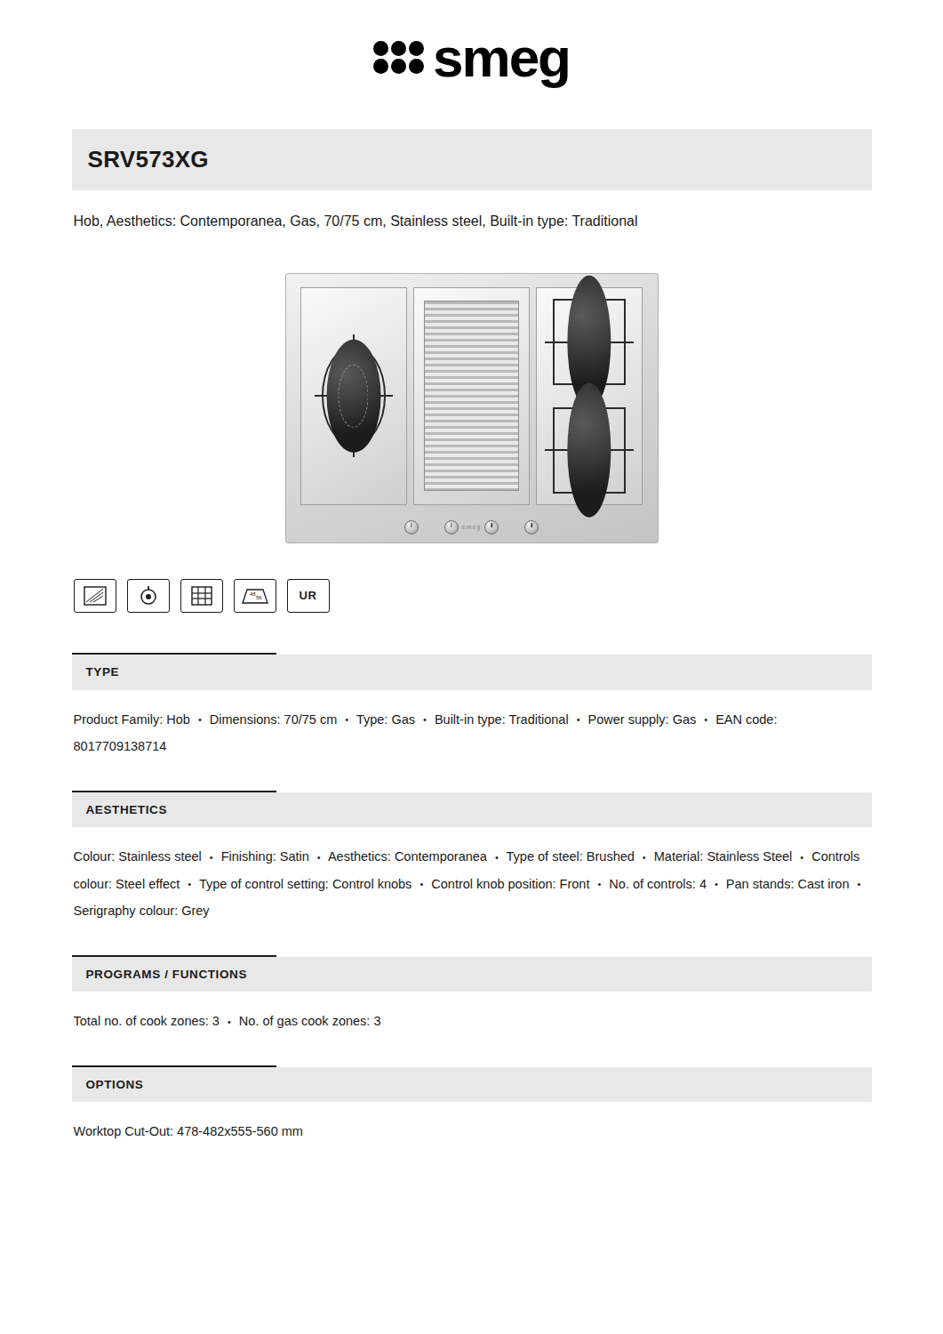smeg
SRV573XG
Hob, Aesthetics: Contemporanea, Gas, 70/75 cm, Stainless steel, Built-in type: Traditional
smeg
48 56
UR
Type
Product Family: Hob • Dimensions: 70/75 cm • Type: Gas • Built-in type: Traditional • Power supply: Gas • EAN code: 8017709138714
Aesthetics
Colour: Stainless steel • Finishing: Satin • Aesthetics: Contemporanea • Type of steel: Brushed • Material: Stainless Steel • Controls colour: Steel effect • Type of control setting: Control knobs • Control knob position: Front • No. of controls: 4 • Pan stands: Cast iron • Serigraphy colour: Grey
Programs / Functions
Total no. of cook zones: 3 • No. of gas cook zones: 3
Options
Worktop Cut-Out: 478-482x555-560 mm